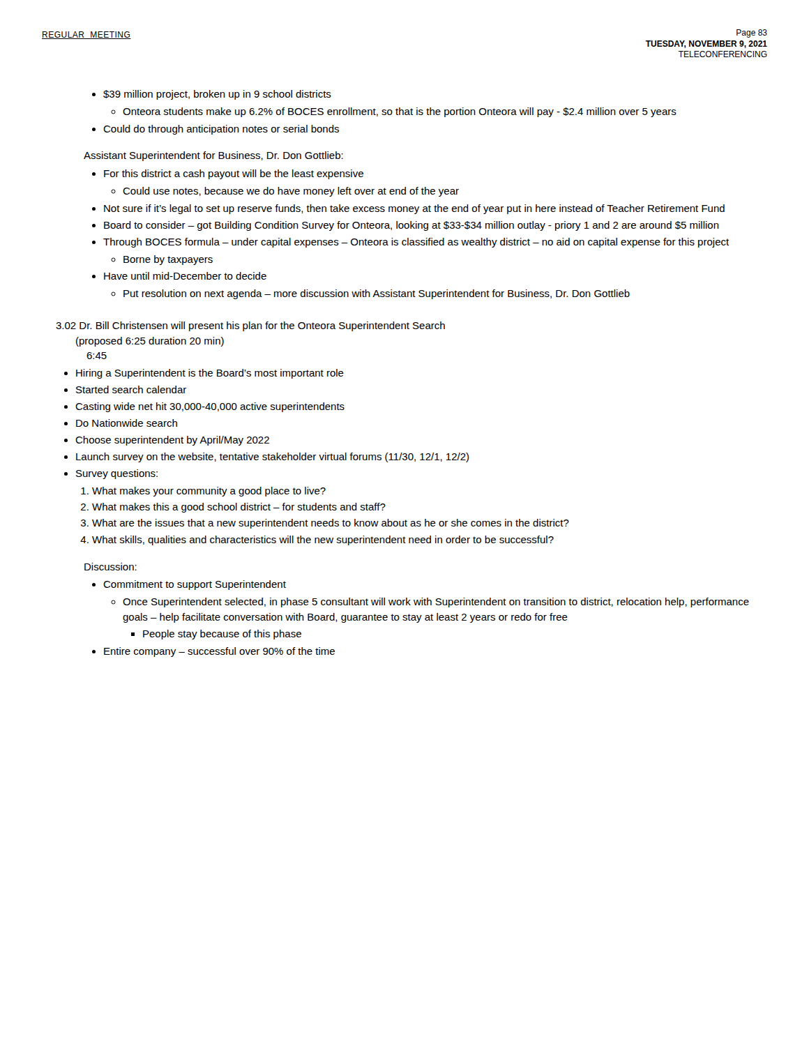REGULAR MEETING
Page 83
TUESDAY, NOVEMBER 9, 2021
TELECONFERENCING
$39 million project, broken up in 9 school districts
Onteora students make up 6.2% of BOCES enrollment, so that is the portion Onteora will pay - $2.4 million over 5 years
Could do through anticipation notes or serial bonds
Assistant Superintendent for Business, Dr. Don Gottlieb:
For this district a cash payout will be the least expensive
Could use notes, because we do have money left over at end of the year
Not sure if it’s legal to set up reserve funds, then take excess money at the end of year put in here instead of Teacher Retirement Fund
Board to consider – got Building Condition Survey for Onteora, looking at $33-$34 million outlay - priory 1 and 2 are around $5 million
Through BOCES formula – under capital expenses – Onteora is classified as wealthy district – no aid on capital expense for this project
Borne by taxpayers
Have until mid-December to decide
Put resolution on next agenda – more discussion with Assistant Superintendent for Business, Dr. Don Gottlieb
3.02 Dr. Bill Christensen will present his plan for the Onteora Superintendent Search
(proposed 6:25 duration 20 min)
6:45
Hiring a Superintendent is the Board’s most important role
Started search calendar
Casting wide net hit 30,000-40,000 active superintendents
Do Nationwide search
Choose superintendent by April/May 2022
Launch survey on the website, tentative stakeholder virtual forums (11/30, 12/1, 12/2)
Survey questions:
What makes your community a good place to live?
What makes this a good school district – for students and staff?
What are the issues that a new superintendent needs to know about as he or she comes in the district?
What skills, qualities and characteristics will the new superintendent need in order to be successful?
Discussion:
Commitment to support Superintendent
Once Superintendent selected, in phase 5 consultant will work with Superintendent on transition to district, relocation help, performance goals – help facilitate conversation with Board, guarantee to stay at least 2 years or redo for free
People stay because of this phase
Entire company – successful over 90% of the time